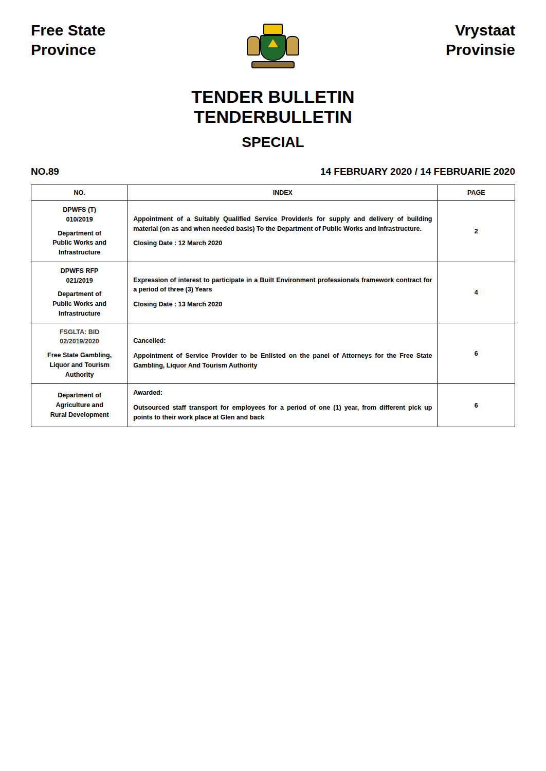Free State
Province
Vrystaat
Provinsie
TENDER BULLETIN
TENDERBULLETIN
SPECIAL
NO.89 14 FEBRUARY 2020 / 14 FEBRUARIE 2020
| NO. | INDEX | PAGE |
| --- | --- | --- |
| DPWFS (T) 010/2019 Department of Public Works and Infrastructure | Appointment of a Suitably Qualified Service Provider/s for supply and delivery of building material (on as and when needed basis) To the Department of Public Works and Infrastructure. Closing Date : 12 March 2020 | 2 |
| DPWFS RFP 021/2019 Department of Public Works and Infrastructure | Expression of interest to participate in a Built Environment professionals framework contract for a period of three (3) Years Closing Date : 13 March 2020 | 4 |
| FSGLTA: BID 02/2019/2020 Free State Gambling, Liquor and Tourism Authority | Cancelled: Appointment of Service Provider to be Enlisted on the panel of Attorneys for the Free State Gambling, Liquor And Tourism Authority | 6 |
| Department of Agriculture and Rural Development | Awarded: Outsourced staff transport for employees for a period of one (1) year, from different pick up points to their work place at Glen and back | 6 |